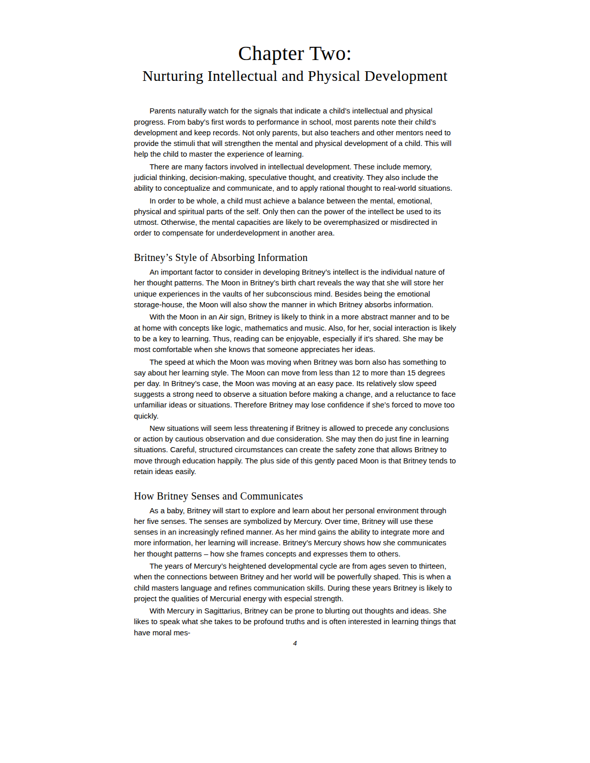Chapter Two: Nurturing Intellectual and Physical Development
Parents naturally watch for the signals that indicate a child’s intellectual and physical progress. From baby’s first words to performance in school, most parents note their child’s development and keep records. Not only parents, but also teachers and other mentors need to provide the stimuli that will strengthen the mental and physical development of a child. This will help the child to master the experience of learning.
There are many factors involved in intellectual development. These include memory, judicial thinking, decision-making, speculative thought, and creativity. They also include the ability to conceptualize and communicate, and to apply rational thought to real-world situations.
In order to be whole, a child must achieve a balance between the mental, emotional, physical and spiritual parts of the self. Only then can the power of the intellect be used to its utmost. Otherwise, the mental capacities are likely to be overemphasized or misdirected in order to compensate for underdevelopment in another area.
Britney’s Style of Absorbing Information
An important factor to consider in developing Britney’s intellect is the individual nature of her thought patterns. The Moon in Britney’s birth chart reveals the way that she will store her unique experiences in the vaults of her subconscious mind. Besides being the emotional storage-house, the Moon will also show the manner in which Britney absorbs information.
With the Moon in an Air sign, Britney is likely to think in a more abstract manner and to be at home with concepts like logic, mathematics and music. Also, for her, social interaction is likely to be a key to learning. Thus, reading can be enjoyable, especially if it’s shared. She may be most comfortable when she knows that someone appreciates her ideas.
The speed at which the Moon was moving when Britney was born also has something to say about her learning style. The Moon can move from less than 12 to more than 15 degrees per day. In Britney’s case, the Moon was moving at an easy pace. Its relatively slow speed suggests a strong need to observe a situation before making a change, and a reluctance to face unfamiliar ideas or situations. Therefore Britney may lose confidence if she’s forced to move too quickly.
New situations will seem less threatening if Britney is allowed to precede any conclusions or action by cautious observation and due consideration. She may then do just fine in learning situations. Careful, structured circumstances can create the safety zone that allows Britney to move through education happily. The plus side of this gently paced Moon is that Britney tends to retain ideas easily.
How Britney Senses and Communicates
As a baby, Britney will start to explore and learn about her personal environment through her five senses. The senses are symbolized by Mercury. Over time, Britney will use these senses in an increasingly refined manner. As her mind gains the ability to integrate more and more information, her learning will increase. Britney’s Mercury shows how she communicates her thought patterns – how she frames concepts and expresses them to others.
The years of Mercury’s heightened developmental cycle are from ages seven to thirteen, when the connections between Britney and her world will be powerfully shaped. This is when a child masters language and refines communication skills. During these years Britney is likely to project the qualities of Mercurial energy with especial strength.
With Mercury in Sagittarius, Britney can be prone to blurting out thoughts and ideas. She likes to speak what she takes to be profound truths and is often interested in learning things that have moral mes-
4